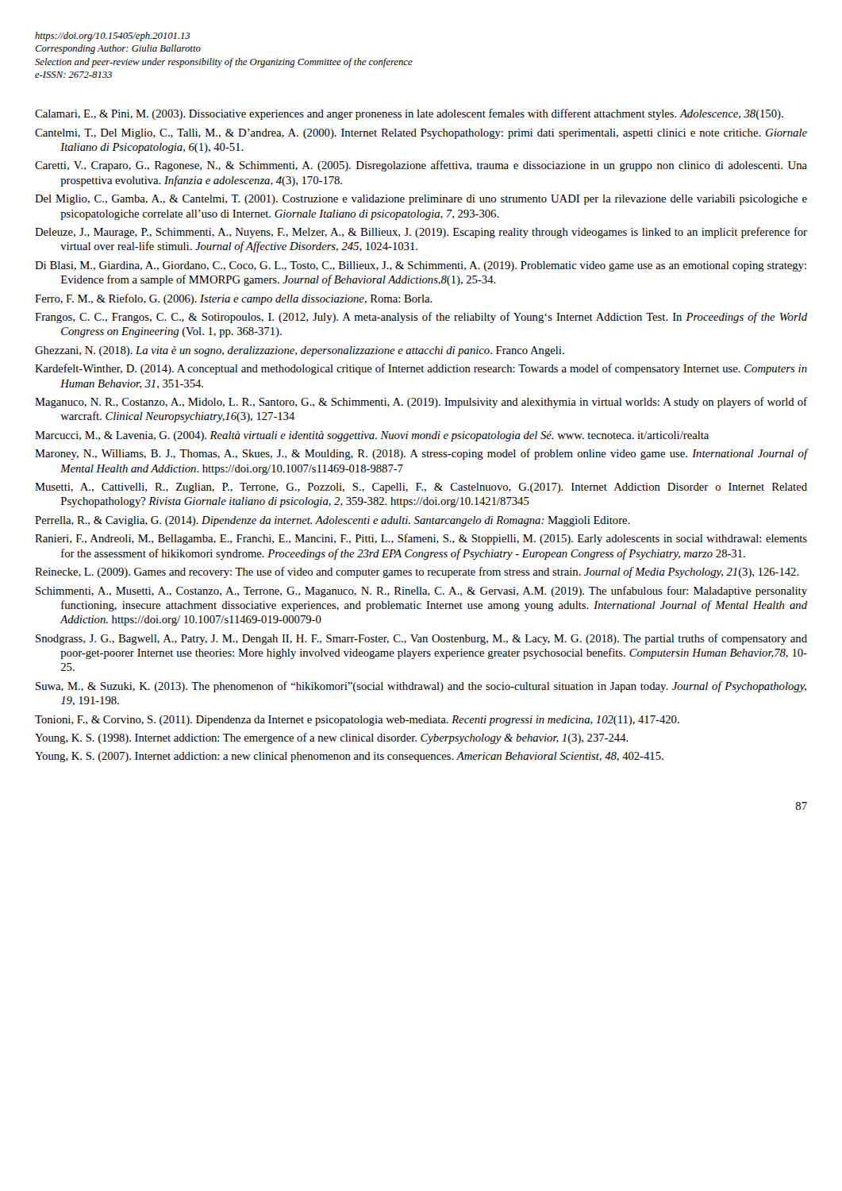https://doi.org/10.15405/eph.20101.13
Corresponding Author: Giulia Ballarotto
Selection and peer-review under responsibility of the Organizing Committee of the conference
e-ISSN: 2672-8133
Calamari, E., & Pini, M. (2003). Dissociative experiences and anger proneness in late adolescent females with different attachment styles. Adolescence, 38(150).
Cantelmi, T., Del Miglio, C., Talli, M., & D’andrea, A. (2000). Internet Related Psychopathology: primi dati sperimentali, aspetti clinici e note critiche. Giornale Italiano di Psicopatologia, 6(1), 40-51.
Caretti, V., Craparo, G., Ragonese, N., & Schimmenti, A. (2005). Disregolazione affettiva, trauma e dissociazione in un gruppo non clinico di adolescenti. Una prospettiva evolutiva. Infanzia e adolescenza, 4(3), 170-178.
Del Miglio, C., Gamba, A., & Cantelmi, T. (2001). Costruzione e validazione preliminare di uno strumento UADI per la rilevazione delle variabili psicologiche e psicopatologiche correlate all’uso di Internet. Giornale Italiano di psicopatologia, 7, 293-306.
Deleuze, J., Maurage, P., Schimmenti, A., Nuyens, F., Melzer, A., & Billieux, J. (2019). Escaping reality through videogames is linked to an implicit preference for virtual over real-life stimuli. Journal of Affective Disorders, 245, 1024-1031.
Di Blasi, M., Giardina, A., Giordano, C., Coco, G. L., Tosto, C., Billieux, J., & Schimmenti, A. (2019). Problematic video game use as an emotional coping strategy: Evidence from a sample of MMORPG gamers. Journal of Behavioral Addictions,8(1), 25-34.
Ferro, F. M., & Riefolo, G. (2006). Isteria e campo della dissociazione, Roma: Borla.
Frangos, C. C., Frangos, C. C., & Sotiropoulos, I. (2012, July). A meta-analysis of the reliabilty of Young‘s Internet Addiction Test. In Proceedings of the World Congress on Engineering (Vol. 1, pp. 368-371).
Ghezzani, N. (2018). La vita è un sogno, deralizzazione, depersonalizzazione e attacchi di panico. Franco Angeli.
Kardefelt-Winther, D. (2014). A conceptual and methodological critique of Internet addiction research: Towards a model of compensatory Internet use. Computers in Human Behavior, 31, 351-354.
Maganuco, N. R., Costanzo, A., Midolo, L. R., Santoro, G., & Schimmenti, A. (2019). Impulsivity and alexithymia in virtual worlds: A study on players of world of warcraft. Clinical Neuropsychiatry,16(3), 127-134
Marcucci, M., & Lavenia, G. (2004). Realtà virtuali e identità soggettiva. Nuovi mondi e psicopatologia del Sé. www. tecnoteca. it/articoli/realta
Maroney, N., Williams, B. J., Thomas, A., Skues, J., & Moulding, R. (2018). A stress-coping model of problem online video game use. International Journal of Mental Health and Addiction. https://doi.org/10.1007/s11469-018-9887-7
Musetti, A., Cattivelli, R., Zuglian, P., Terrone, G., Pozzoli, S., Capelli, F., & Castelnuovo, G.(2017). Internet Addiction Disorder o Internet Related Psychopathology? Rivista Giornale italiano di psicologia, 2, 359-382. https://doi.org/10.1421/87345
Perrella, R., & Caviglia, G. (2014). Dipendenze da internet. Adolescenti e adulti. Santarcangelo di Romagna: Maggioli Editore.
Ranieri, F., Andreoli, M., Bellagamba, E., Franchi, E., Mancini, F., Pitti, L., Sfameni, S., & Stoppielli, M. (2015). Early adolescents in social withdrawal: elements for the assessment of hikikomori syndrome. Proceedings of the 23rd EPA Congress of Psychiatry - European Congress of Psychiatry, marzo 28-31.
Reinecke, L. (2009). Games and recovery: The use of video and computer games to recuperate from stress and strain. Journal of Media Psychology, 21(3), 126-142.
Schimmenti, A., Musetti, A., Costanzo, A., Terrone, G., Maganuco, N. R., Rinella, C. A., & Gervasi, A.M. (2019). The unfabulous four: Maladaptive personality functioning, insecure attachment dissociative experiences, and problematic Internet use among young adults. International Journal of Mental Health and Addiction. https://doi.org/ 10.1007/s11469-019-00079-0
Snodgrass, J. G., Bagwell, A., Patry, J. M., Dengah II, H. F., Smarr-Foster, C., Van Oostenburg, M., & Lacy, M. G. (2018). The partial truths of compensatory and poor-get-poorer Internet use theories: More highly involved videogame players experience greater psychosocial benefits. Computersin Human Behavior,78, 10-25.
Suwa, M., & Suzuki, K. (2013). The phenomenon of “hikikomori”(social withdrawal) and the socio-cultural situation in Japan today. Journal of Psychopathology, 19, 191-198.
Tonioni, F., & Corvino, S. (2011). Dipendenza da Internet e psicopatologia web-mediata. Recenti progressi in medicina, 102(11), 417-420.
Young, K. S. (1998). Internet addiction: The emergence of a new clinical disorder. Cyberpsychology & behavior, 1(3), 237-244.
Young, K. S. (2007). Internet addiction: a new clinical phenomenon and its consequences. American Behavioral Scientist, 48, 402-415.
87